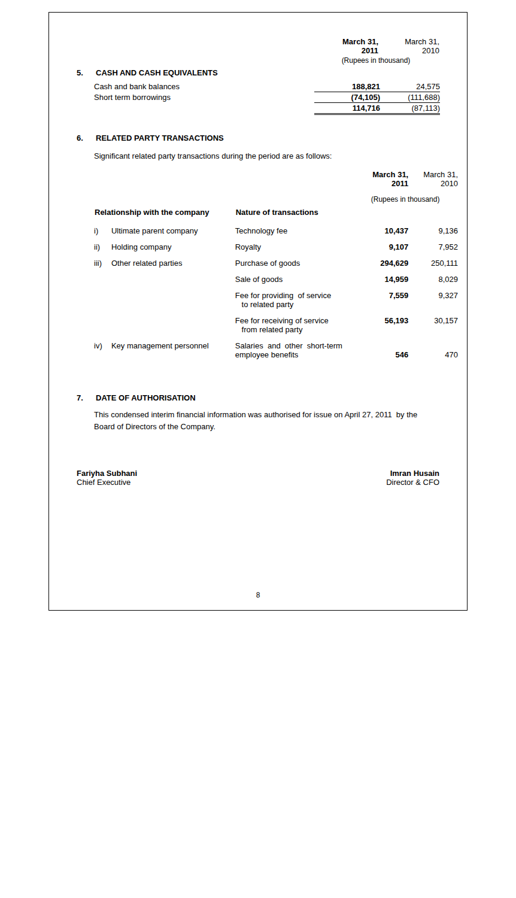| | March 31, 2011 | March 31, 2010 |
| | (Rupees in thousand) |
| 5. | CASH AND CASH EQUIVALENTS | | |
| Cash and bank balances | 188,821 | 24,575 |
| Short term borrowings | (74,105) | (111,688) |
| | 114,716 | (87,113) |
| 6. | RELATED PARTY TRANSACTIONS |
Significant related party transactions during the period are as follows:
| | | | March 31, 2011 | March 31, 2010 |
| | | | (Rupees in thousand) |
| Relationship with the company | Nature of transactions | | |
| i) | Ultimate parent company | Technology fee | 10,437 | 9,136 |
| ii) | Holding company | Royalty | 9,107 | 7,952 |
| iii) | Other related parties | Purchase of goods | 294,629 | 250,111 |
| | | Sale of goods | 14,959 | 8,029 |
| | | Fee for providing of service to related party | 7,559 | 9,327 |
| | | Fee for receiving of service from related party | 56,193 | 30,157 |
| iv) | Key management personnel | Salaries and other short-term employee benefits | 546 | 470 |
| 7. | DATE OF AUTHORISATION |
This condensed interim financial information was authorised for issue on April 27, 2011 by the Board of Directors of the Company.
| Fariyha Subhani Chief Executive | Imran Husain Director & CFO |
8